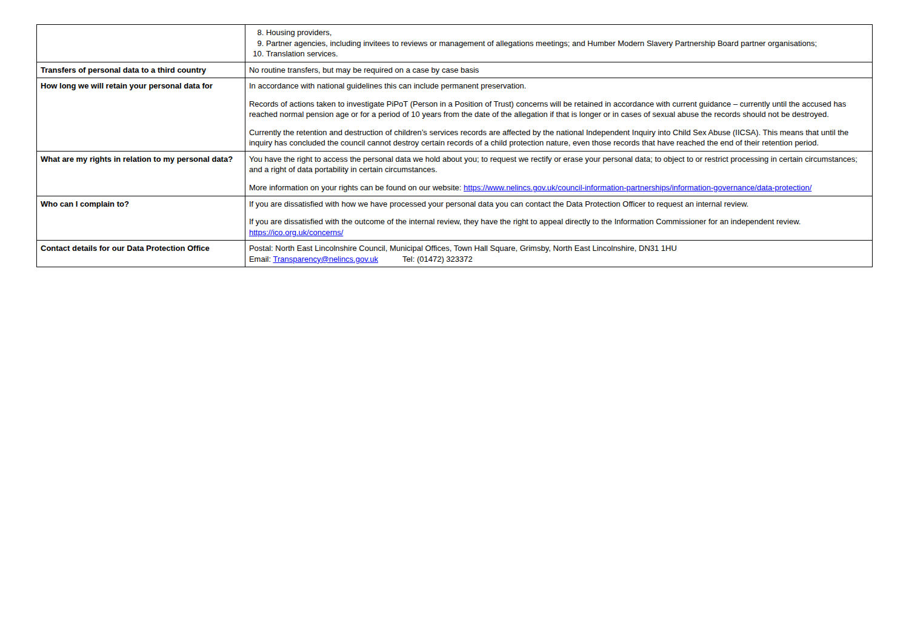| | Housing providers, Partner agencies, including invitees to reviews or management of allegations meetings; and Humber Modern Slavery Partnership Board partner organisations; Translation services. |
| Transfers of personal data to a third country | No routine transfers, but may be required on a case by case basis |
| How long we will retain your personal data for | In accordance with national guidelines this can include permanent preservation. Records of actions taken to investigate PiPoT (Person in a Position of Trust) concerns will be retained in accordance with current guidance – currently until the accused has reached normal pension age or for a period of 10 years from the date of the allegation if that is longer or in cases of sexual abuse the records should not be destroyed. Currently the retention and destruction of children’s services records are affected by the national Independent Inquiry into Child Sex Abuse (IICSA). This means that until the inquiry has concluded the council cannot destroy certain records of a child protection nature, even those records that have reached the end of their retention period. |
| What are my rights in relation to my personal data? | You have the right to access the personal data we hold about you; to request we rectify or erase your personal data; to object to or restrict processing in certain circumstances; and a right of data portability in certain circumstances. More information on your rights can be found on our website: https://www.nelincs.gov.uk/council-information-partnerships/information-governance/data-protection/ |
| Who can I complain to? | If you are dissatisfied with how we have processed your personal data you can contact the Data Protection Officer to request an internal review. If you are dissatisfied with the outcome of the internal review, they have the right to appeal directly to the Information Commissioner for an independent review. https://ico.org.uk/concerns/ |
| Contact details for our Data Protection Office | Postal: North East Lincolnshire Council, Municipal Offices, Town Hall Square, Grimsby, North East Lincolnshire, DN31 1HU Email: Transparency@nelincs.gov.uk Tel: (01472) 323372 |